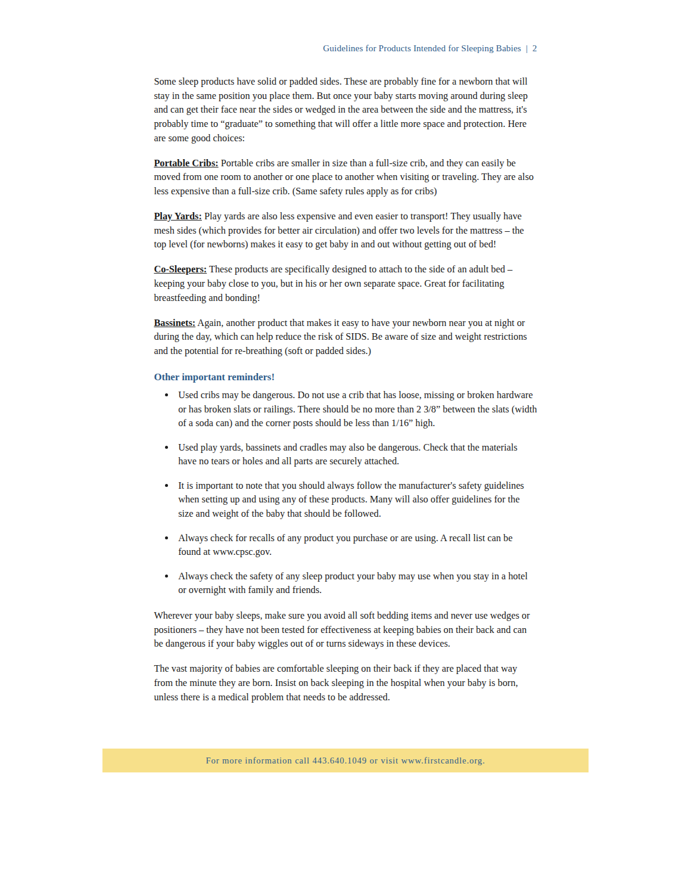Guidelines for Products Intended for Sleeping Babies | 2
Some sleep products have solid or padded sides. These are probably fine for a newborn that will stay in the same position you place them. But once your baby starts moving around during sleep and can get their face near the sides or wedged in the area between the side and the mattress, it's probably time to “graduate” to something that will offer a little more space and protection. Here are some good choices:
Portable Cribs: Portable cribs are smaller in size than a full-size crib, and they can easily be moved from one room to another or one place to another when visiting or traveling. They are also less expensive than a full-size crib. (Same safety rules apply as for cribs)
Play Yards: Play yards are also less expensive and even easier to transport! They usually have mesh sides (which provides for better air circulation) and offer two levels for the mattress – the top level (for newborns) makes it easy to get baby in and out without getting out of bed!
Co-Sleepers: These products are specifically designed to attach to the side of an adult bed – keeping your baby close to you, but in his or her own separate space. Great for facilitating breastfeeding and bonding!
Bassinets: Again, another product that makes it easy to have your newborn near you at night or during the day, which can help reduce the risk of SIDS. Be aware of size and weight restrictions and the potential for re-breathing (soft or padded sides.)
Other important reminders!
Used cribs may be dangerous. Do not use a crib that has loose, missing or broken hardware or has broken slats or railings. There should be no more than 2 3/8” between the slats (width of a soda can) and the corner posts should be less than 1/16” high.
Used play yards, bassinets and cradles may also be dangerous. Check that the materials have no tears or holes and all parts are securely attached.
It is important to note that you should always follow the manufacturer's safety guidelines when setting up and using any of these products. Many will also offer guidelines for the size and weight of the baby that should be followed.
Always check for recalls of any product you purchase or are using. A recall list can be found at www.cpsc.gov.
Always check the safety of any sleep product your baby may use when you stay in a hotel or overnight with family and friends.
Wherever your baby sleeps, make sure you avoid all soft bedding items and never use wedges or positioners – they have not been tested for effectiveness at keeping babies on their back and can be dangerous if your baby wiggles out of or turns sideways in these devices.
The vast majority of babies are comfortable sleeping on their back if they are placed that way from the minute they are born. Insist on back sleeping in the hospital when your baby is born, unless there is a medical problem that needs to be addressed.
For more information call 443.640.1049 or visit www.firstcandle.org.